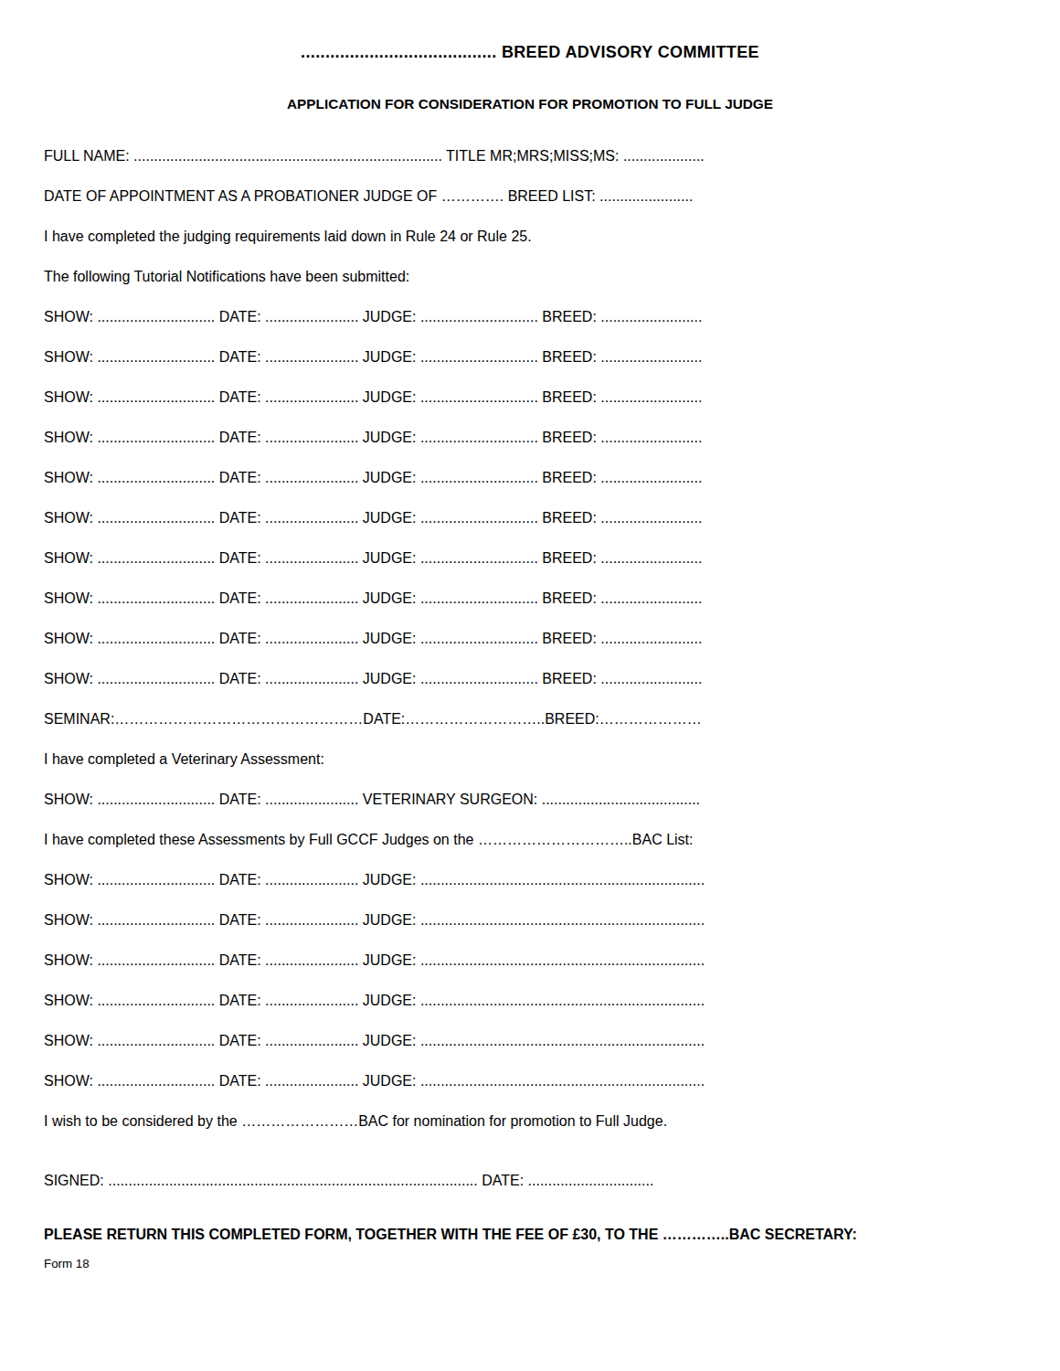........................................ BREED ADVISORY COMMITTEE
APPLICATION FOR CONSIDERATION FOR PROMOTION TO FULL JUDGE
FULL NAME: ............................................................................ TITLE MR;MRS;MISS;MS: ....................
DATE OF APPOINTMENT AS A PROBATIONER JUDGE OF …………. BREED LIST: .......................
I have completed the judging requirements laid down in Rule 24 or Rule 25.
The following Tutorial Notifications have been submitted:
SHOW: ............................. DATE: ....................... JUDGE: ............................. BREED: .........................
SHOW: ............................. DATE: ....................... JUDGE: ............................. BREED: .........................
SHOW: ............................. DATE: ....................... JUDGE: ............................. BREED: .........................
SHOW: ............................. DATE: ....................... JUDGE: ............................. BREED: .........................
SHOW: ............................. DATE: ....................... JUDGE: ............................. BREED: .........................
SHOW: ............................. DATE: ....................... JUDGE: ............................. BREED: .........................
SHOW: ............................. DATE: ....................... JUDGE: ............................. BREED: .........................
SHOW: ............................. DATE: ....................... JUDGE: ............................. BREED: .........................
SHOW: ............................. DATE: ....................... JUDGE: ............................. BREED: .........................
SHOW: ............................. DATE: ....................... JUDGE: ............................. BREED: .........................
SEMINAR:……………………………………………DATE:………………………..BREED:…………………
I have completed a Veterinary Assessment:
SHOW: ............................. DATE: ....................... VETERINARY SURGEON: .......................................
I have completed these Assessments by Full GCCF Judges on the …………………………..BAC List:
SHOW: ............................. DATE: ....................... JUDGE: ......................................................................
SHOW: ............................. DATE: ....................... JUDGE: ......................................................................
SHOW: ............................. DATE: ....................... JUDGE: ......................................................................
SHOW: ............................. DATE: ....................... JUDGE: ......................................................................
SHOW: ............................. DATE: ....................... JUDGE: ......................................................................
SHOW: ............................. DATE: ....................... JUDGE: ......................................................................
I wish to be considered by the ……………………BAC for nomination for promotion to Full Judge.
SIGNED: ........................................................................................... DATE: ...............................
PLEASE RETURN THIS COMPLETED FORM, TOGETHER WITH THE FEE OF £30, TO THE …………..BAC SECRETARY:
Form 18